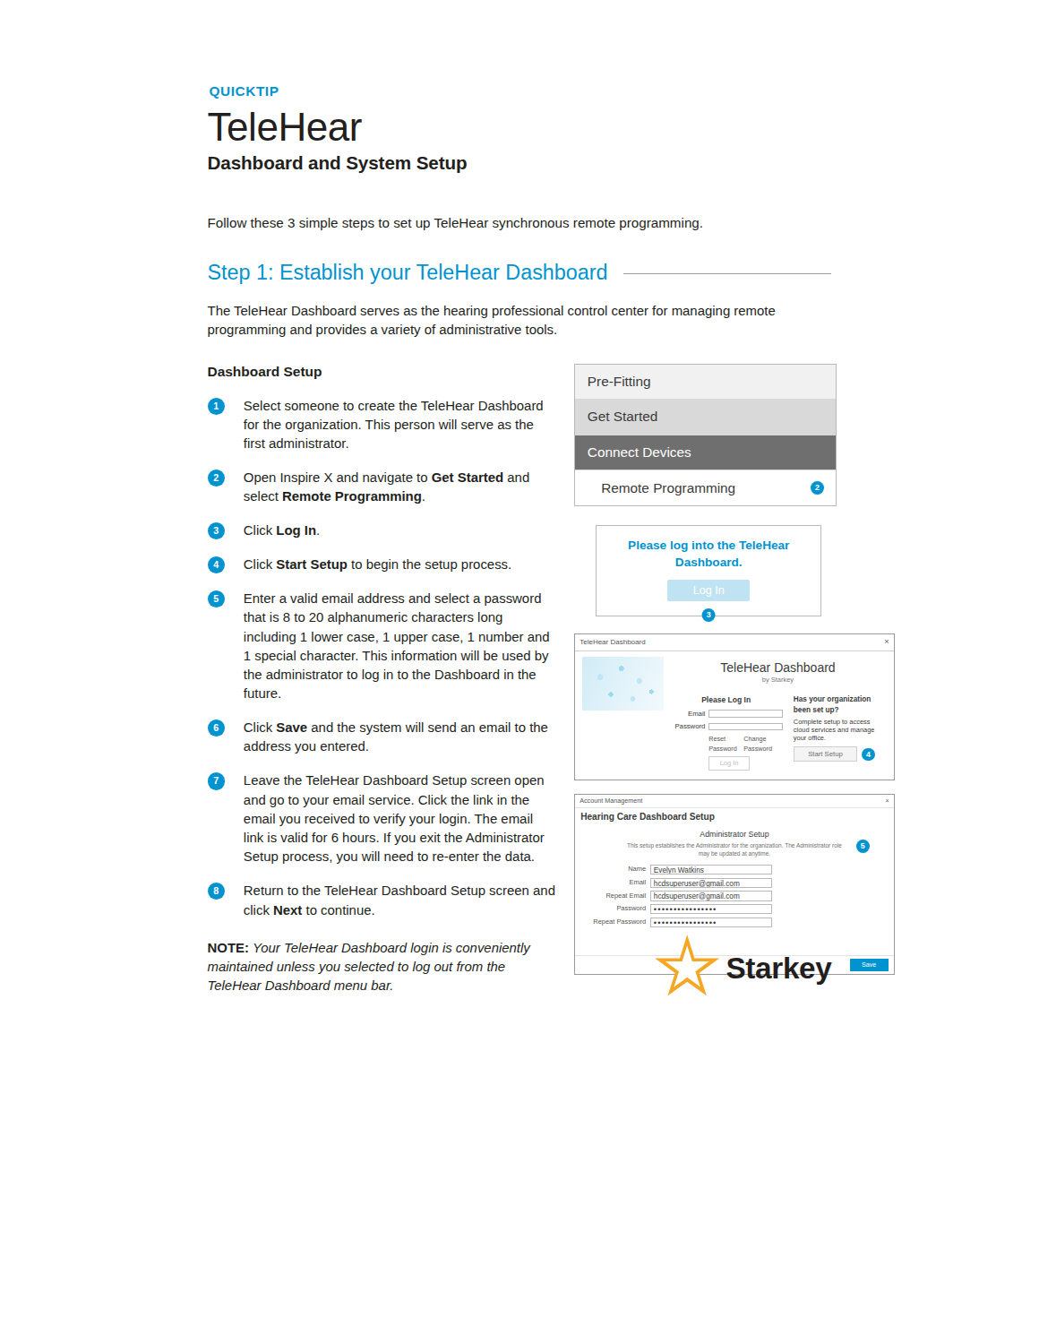QUICKTIP
TeleHear
Dashboard and System Setup
Follow these 3 simple steps to set up TeleHear synchronous remote programming.
Step 1: Establish your TeleHear Dashboard
The TeleHear Dashboard serves as the hearing professional control center for managing remote programming and provides a variety of administrative tools.
Dashboard Setup
Select someone to create the TeleHear Dashboard for the organization. This person will serve as the first administrator.
Open Inspire X and navigate to Get Started and select Remote Programming.
Click Log In.
Click Start Setup to begin the setup process.
Enter a valid email address and select a password that is 8 to 20 alphanumeric characters long including 1 lower case, 1 upper case, 1 number and 1 special character. This information will be used by the administrator to log in to the Dashboard in the future.
Click Save and the system will send an email to the address you entered.
Leave the TeleHear Dashboard Setup screen open and go to your email service. Click the link in the email you received to verify your login. The email link is valid for 6 hours. If you exit the Administrator Setup process, you will need to re-enter the data.
Return to the TeleHear Dashboard Setup screen and click Next to continue.
NOTE: Your TeleHear Dashboard login is conveniently maintained unless you selected to log out from the TeleHear Dashboard menu bar.
Pre-Fitting
Get Started
Connect Devices
Remote Programming 2
Please log into the TeleHear Dashboard.
Log In 3
TeleHear Dashboard×
TeleHear Dashboardby Starkey
Please Log In
Email
Password
Reset Password Change Password
Log In
Has your organization been set up?
Complete setup to access cloud services and manage your office.
Start Setup 4
Account Management×
Hearing Care Dashboard Setup
Administrator Setup
This setup establishes the Administrator for the organization. The Administrator role
may be updated at anytime.
5
Name Evelyn Watkins
Email hcdsuperuser@gmail.com
Repeat Email hcdsuperuser@gmail.com
Password••••••••••••••••
Repeat Password••••••••••••••••
Save
Starkey